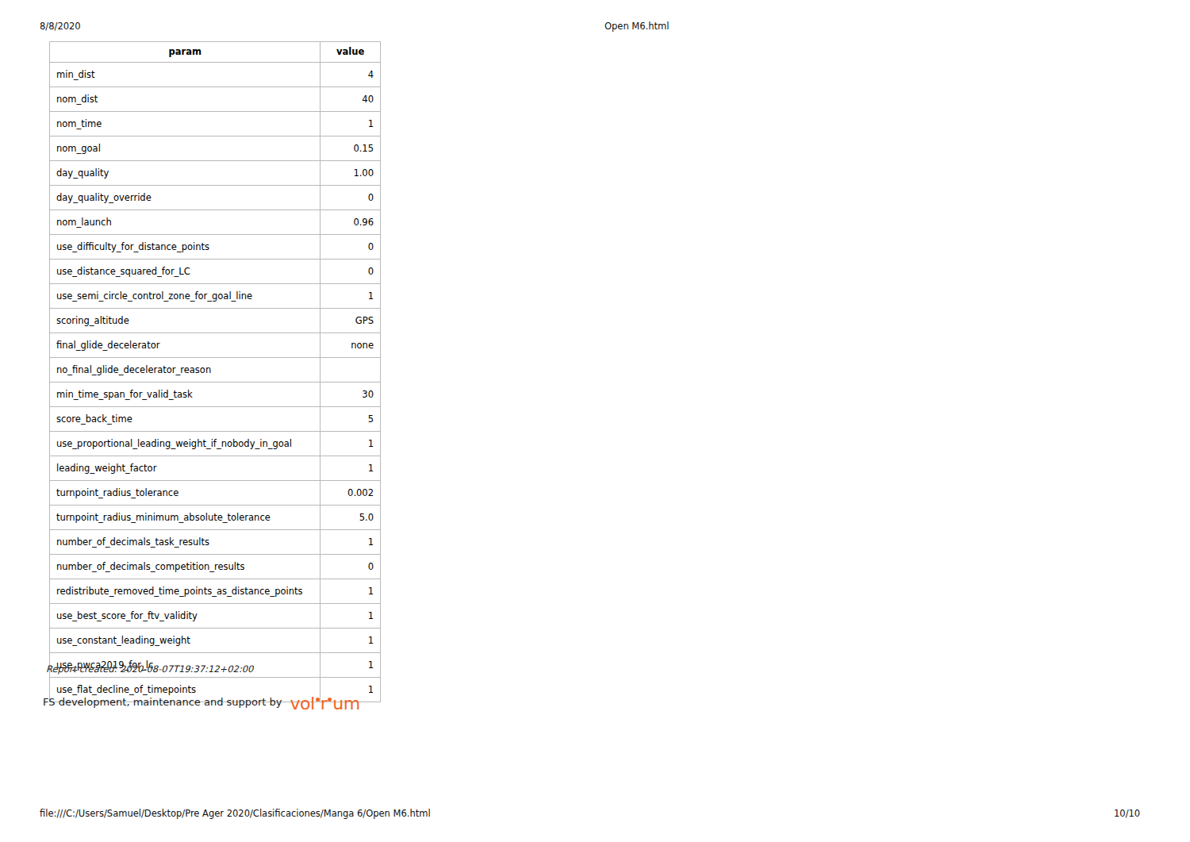8/8/2020
Open M6.html
| param | value |
| --- | --- |
| min_dist | 4 |
| nom_dist | 40 |
| nom_time | 1 |
| nom_goal | 0.15 |
| day_quality | 1.00 |
| day_quality_override | 0 |
| nom_launch | 0.96 |
| use_difficulty_for_distance_points | 0 |
| use_distance_squared_for_LC | 0 |
| use_semi_circle_control_zone_for_goal_line | 1 |
| scoring_altitude | GPS |
| final_glide_decelerator | none |
| no_final_glide_decelerator_reason | |
| min_time_span_for_valid_task | 30 |
| score_back_time | 5 |
| use_proportional_leading_weight_if_nobody_in_goal | 1 |
| leading_weight_factor | 1 |
| turnpoint_radius_tolerance | 0.002 |
| turnpoint_radius_minimum_absolute_tolerance | 5.0 |
| number_of_decimals_task_results | 1 |
| number_of_decimals_competition_results | 0 |
| redistribute_removed_time_points_as_distance_points | 1 |
| use_best_score_for_ftv_validity | 1 |
| use_constant_leading_weight | 1 |
| use_pwca2019_for_lc | 1 |
| use_flat_decline_of_timepoints | 1 |
Report created: 2020-08-07T19:37:12+02:00
FS development, maintenance and support by vol r um
file:///C:/Users/Samuel/Desktop/Pre Ager 2020/Clasificaciones/Manga 6/Open M6.html
10/10